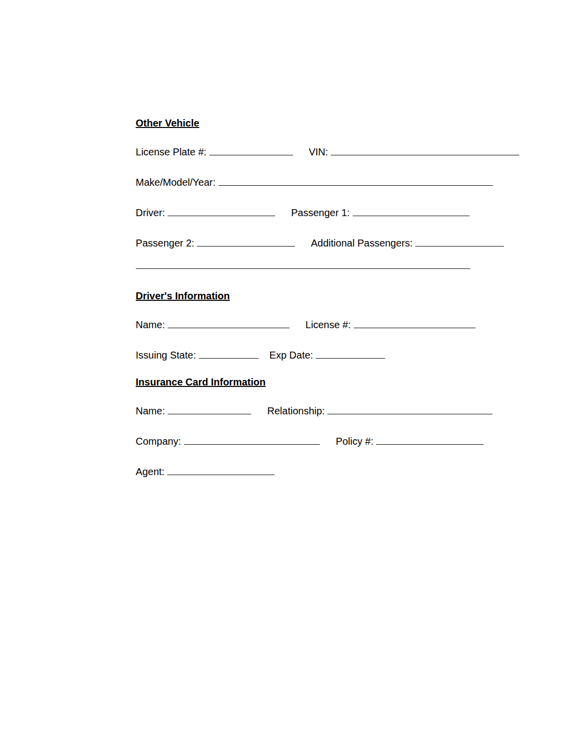Other Vehicle
License Plate #: VIN:
Make/Model/Year:
Driver: Passenger 1:
Passenger 2: Additional Passengers:
Driver's Information
Name: License #:
Issuing State: Exp Date:
Insurance Card Information
Name: Relationship:
Company: Policy #:
Agent: